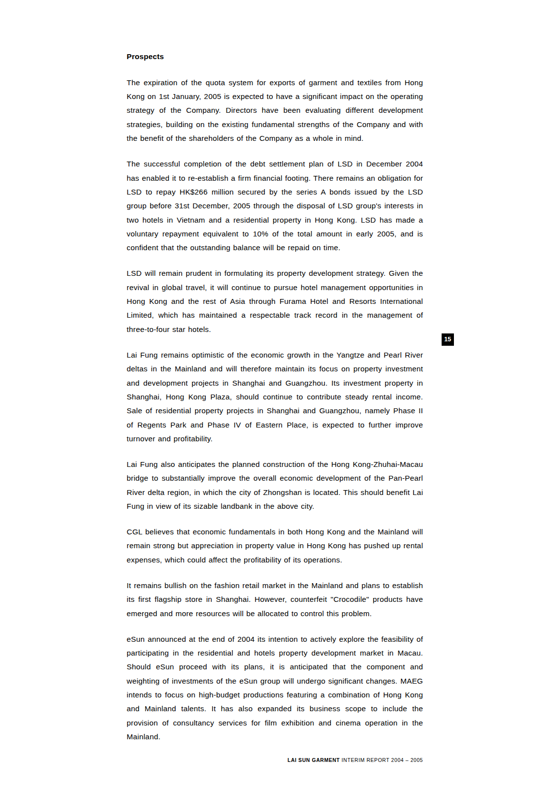Prospects
The expiration of the quota system for exports of garment and textiles from Hong Kong on 1st January, 2005 is expected to have a significant impact on the operating strategy of the Company. Directors have been evaluating different development strategies, building on the existing fundamental strengths of the Company and with the benefit of the shareholders of the Company as a whole in mind.
The successful completion of the debt settlement plan of LSD in December 2004 has enabled it to re-establish a firm financial footing. There remains an obligation for LSD to repay HK$266 million secured by the series A bonds issued by the LSD group before 31st December, 2005 through the disposal of LSD group's interests in two hotels in Vietnam and a residential property in Hong Kong. LSD has made a voluntary repayment equivalent to 10% of the total amount in early 2005, and is confident that the outstanding balance will be repaid on time.
LSD will remain prudent in formulating its property development strategy. Given the revival in global travel, it will continue to pursue hotel management opportunities in Hong Kong and the rest of Asia through Furama Hotel and Resorts International Limited, which has maintained a respectable track record in the management of three-to-four star hotels.
Lai Fung remains optimistic of the economic growth in the Yangtze and Pearl River deltas in the Mainland and will therefore maintain its focus on property investment and development projects in Shanghai and Guangzhou. Its investment property in Shanghai, Hong Kong Plaza, should continue to contribute steady rental income. Sale of residential property projects in Shanghai and Guangzhou, namely Phase II of Regents Park and Phase IV of Eastern Place, is expected to further improve turnover and profitability.
Lai Fung also anticipates the planned construction of the Hong Kong-Zhuhai-Macau bridge to substantially improve the overall economic development of the Pan-Pearl River delta region, in which the city of Zhongshan is located. This should benefit Lai Fung in view of its sizable landbank in the above city.
CGL believes that economic fundamentals in both Hong Kong and the Mainland will remain strong but appreciation in property value in Hong Kong has pushed up rental expenses, which could affect the profitability of its operations.
It remains bullish on the fashion retail market in the Mainland and plans to establish its first flagship store in Shanghai. However, counterfeit "Crocodile" products have emerged and more resources will be allocated to control this problem.
eSun announced at the end of 2004 its intention to actively explore the feasibility of participating in the residential and hotels property development market in Macau. Should eSun proceed with its plans, it is anticipated that the component and weighting of investments of the eSun group will undergo significant changes. MAEG intends to focus on high-budget productions featuring a combination of Hong Kong and Mainland talents. It has also expanded its business scope to include the provision of consultancy services for film exhibition and cinema operation in the Mainland.
15
LAI SUN GARMENT INTERIM REPORT 2004 – 2005